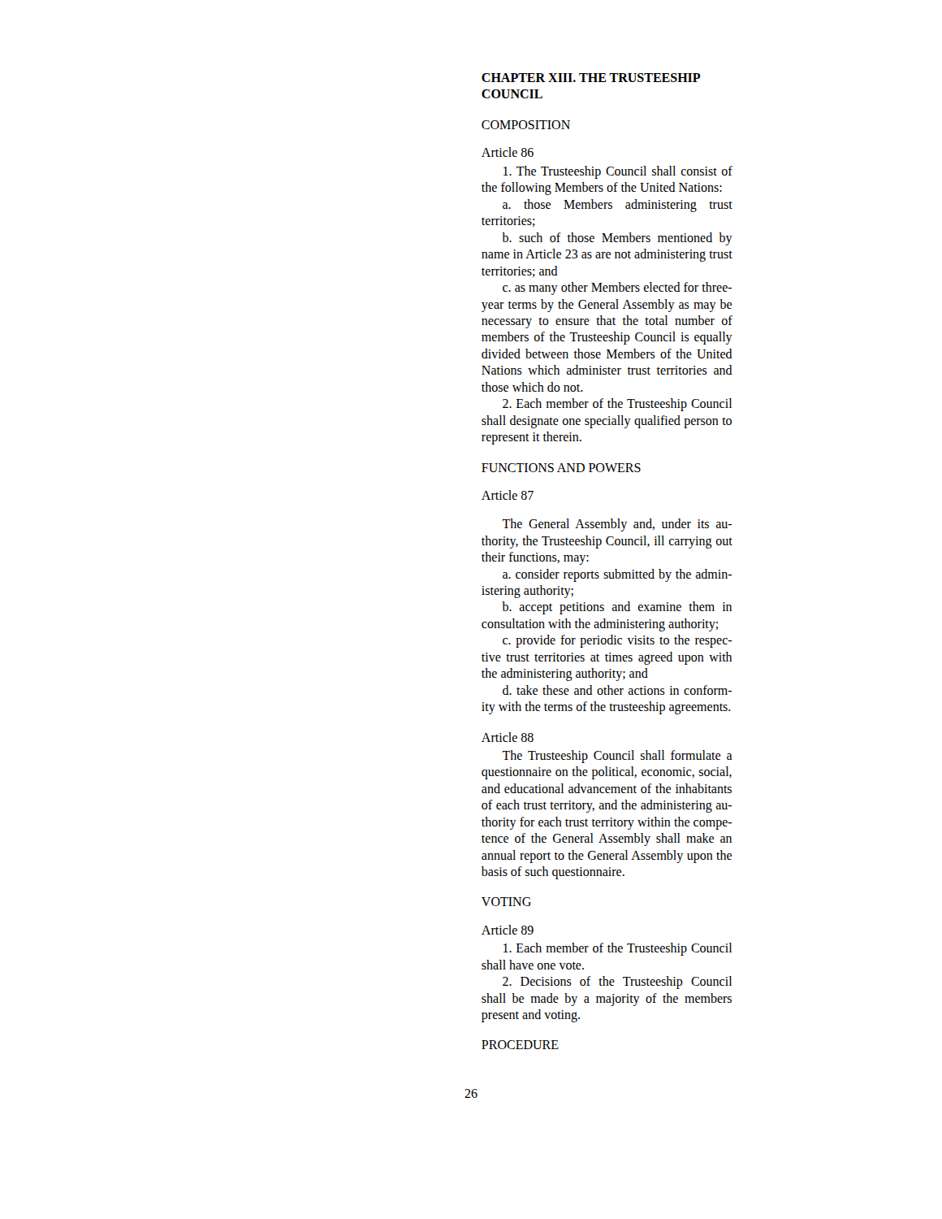CHAPTER XIII. THE TRUSTEESHIP COUNCIL
COMPOSITION
Article 86
1. The Trusteeship Council shall consist of the following Members of the United Nations:
a. those Members administering trust territories;
b. such of those Members mentioned by name in Article 23 as are not administering trust territories; and
c. as many other Members elected for three-year terms by the General Assembly as may be necessary to ensure that the total number of members of the Trusteeship Council is equally divided between those Members of the United Nations which administer trust territories and those which do not.
2. Each member of the Trusteeship Council shall designate one specially qualified person to represent it therein.
FUNCTIONS AND POWERS
Article 87
The General Assembly and, under its authority, the Trusteeship Council, ill carrying out their functions, may:
a. consider reports submitted by the administering authority;
b. accept petitions and examine them in consultation with the administering authority;
c. provide for periodic visits to the respective trust territories at times agreed upon with the administering authority; and
d. take these and other actions in conformity with the terms of the trusteeship agreements.
Article 88
The Trusteeship Council shall formulate a questionnaire on the political, economic, social, and educational advancement of the inhabitants of each trust territory, and the administering authority for each trust territory within the competence of the General Assembly shall make an annual report to the General Assembly upon the basis of such questionnaire.
VOTING
Article 89
1. Each member of the Trusteeship Council shall have one vote.
2. Decisions of the Trusteeship Council shall be made by a majority of the members present and voting.
PROCEDURE
26